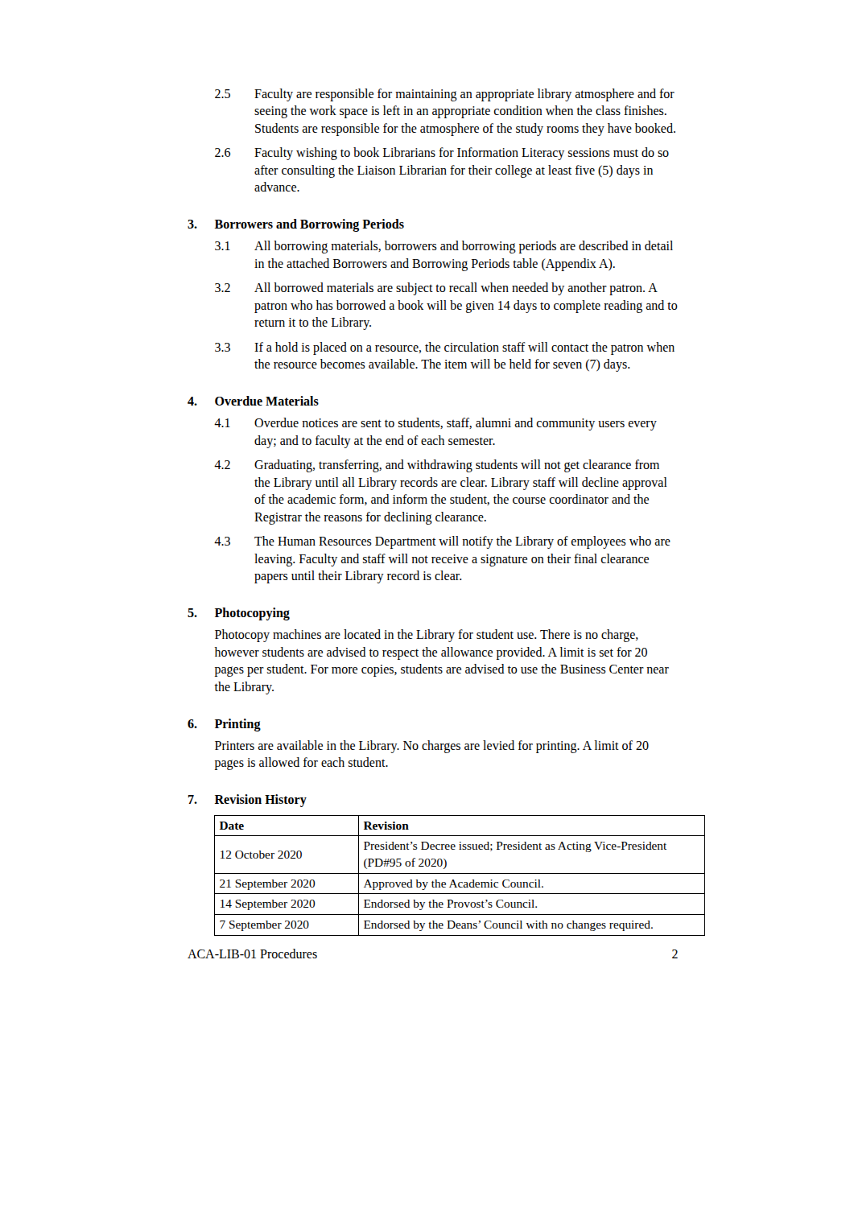2.5
Faculty are responsible for maintaining an appropriate library atmosphere and for seeing the work space is left in an appropriate condition when the class finishes. Students are responsible for the atmosphere of the study rooms they have booked.
2.6
Faculty wishing to book Librarians for Information Literacy sessions must do so after consulting the Liaison Librarian for their college at least five (5) days in advance.
3.
Borrowers and Borrowing Periods
3.1
All borrowing materials, borrowers and borrowing periods are described in detail in the attached Borrowers and Borrowing Periods table (Appendix A).
3.2
All borrowed materials are subject to recall when needed by another patron. A patron who has borrowed a book will be given 14 days to complete reading and to return it to the Library.
3.3
If a hold is placed on a resource, the circulation staff will contact the patron when the resource becomes available. The item will be held for seven (7) days.
4.
Overdue Materials
4.1
Overdue notices are sent to students, staff, alumni and community users every day; and to faculty at the end of each semester.
4.2
Graduating, transferring, and withdrawing students will not get clearance from the Library until all Library records are clear. Library staff will decline approval of the academic form, and inform the student, the course coordinator and the Registrar the reasons for declining clearance.
4.3
The Human Resources Department will notify the Library of employees who are leaving. Faculty and staff will not receive a signature on their final clearance papers until their Library record is clear.
5.
Photocopying
Photocopy machines are located in the Library for student use. There is no charge, however students are advised to respect the allowance provided. A limit is set for 20 pages per student. For more copies, students are advised to use the Business Center near the Library.
6.
Printing
Printers are available in the Library. No charges are levied for printing. A limit of 20 pages is allowed for each student.
7.
Revision History
| Date | Revision |
| --- | --- |
| 12 October 2020 | President’s Decree issued; President as Acting Vice-President (PD#95 of 2020) |
| 21 September 2020 | Approved by the Academic Council. |
| 14 September 2020 | Endorsed by the Provost’s Council. |
| 7 September 2020 | Endorsed by the Deans’ Council with no changes required. |
ACA-LIB-01 Procedures
2